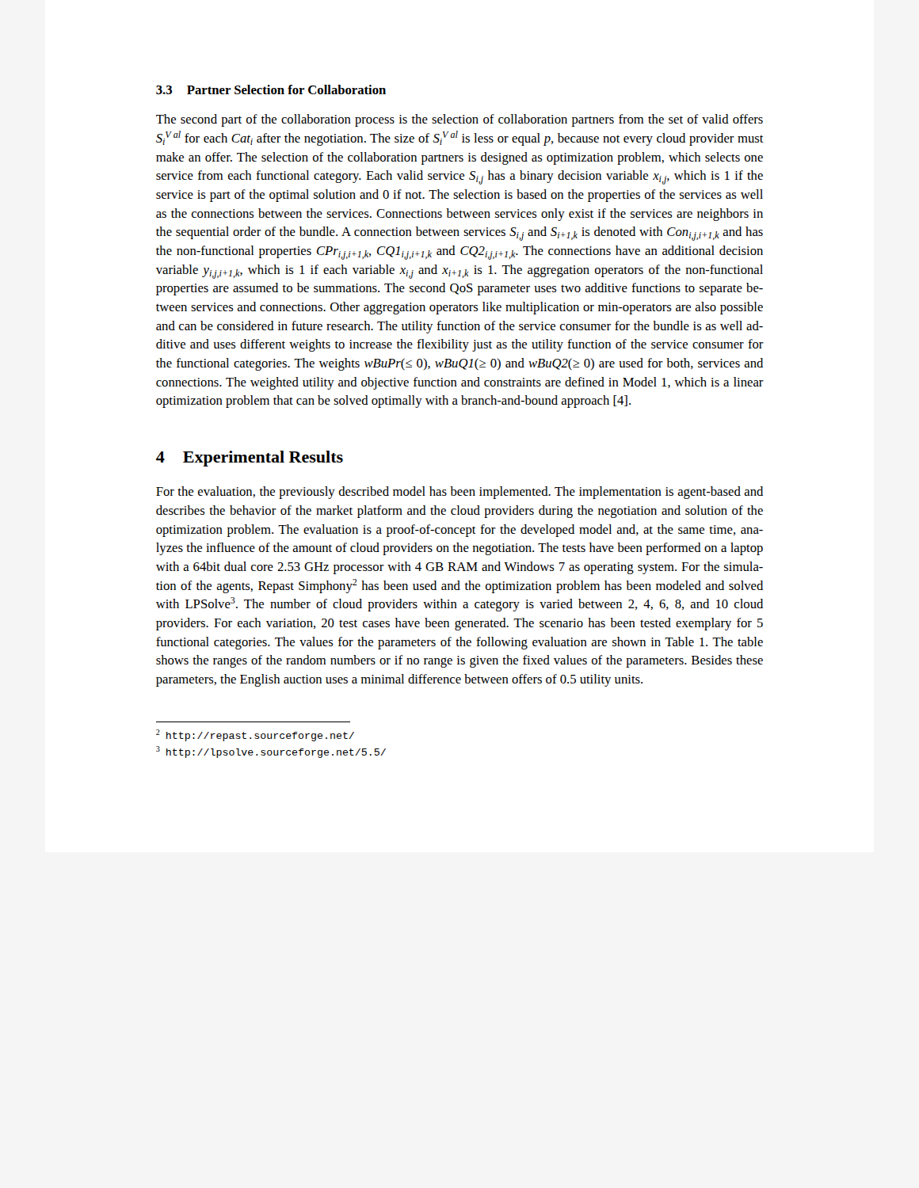3.3 Partner Selection for Collaboration
The second part of the collaboration process is the selection of collaboration partners from the set of valid offers SiV al for each Cati after the negotiation. The size of SiV al is less or equal p, because not every cloud provider must make an offer. The selection of the collaboration partners is designed as optimization problem, which selects one service from each functional category. Each valid service Si,j has a binary decision variable xi,j, which is 1 if the service is part of the optimal solution and 0 if not. The selection is based on the properties of the services as well as the connections between the services. Connections between services only exist if the services are neighbors in the sequential order of the bundle. A connection between services Si,j and Si+1,k is denoted with Coni,j,i+1,k and has the non-functional properties CPri,j,i+1,k, CQ1i,j,i+1,k and CQ2i,j,i+1,k. The connections have an additional decision variable yi,j,i+1,k, which is 1 if each variable xi,j and xi+1,k is 1. The aggregation operators of the non-functional properties are assumed to be summations. The second QoS parameter uses two additive functions to separate between services and connections. Other aggregation operators like multiplication or min-operators are also possible and can be considered in future research. The utility function of the service consumer for the bundle is as well additive and uses different weights to increase the flexibility just as the utility function of the service consumer for the functional categories. The weights wBuPr(≤ 0), wBuQ1(≥ 0) and wBuQ2(≥ 0) are used for both, services and connections. The weighted utility and objective function and constraints are defined in Model 1, which is a linear optimization problem that can be solved optimally with a branch-and-bound approach [4].
4 Experimental Results
For the evaluation, the previously described model has been implemented. The implementation is agent-based and describes the behavior of the market platform and the cloud providers during the negotiation and solution of the optimization problem. The evaluation is a proof-of-concept for the developed model and, at the same time, analyzes the influence of the amount of cloud providers on the negotiation. The tests have been performed on a laptop with a 64bit dual core 2.53 GHz processor with 4 GB RAM and Windows 7 as operating system. For the simulation of the agents, Repast Simphony2 has been used and the optimization problem has been modeled and solved with LPSolve3. The number of cloud providers within a category is varied between 2, 4, 6, 8, and 10 cloud providers. For each variation, 20 test cases have been generated. The scenario has been tested exemplary for 5 functional categories. The values for the parameters of the following evaluation are shown in Table 1. The table shows the ranges of the random numbers or if no range is given the fixed values of the parameters. Besides these parameters, the English auction uses a minimal difference between offers of 0.5 utility units.
2 http://repast.sourceforge.net/
3 http://lpsolve.sourceforge.net/5.5/